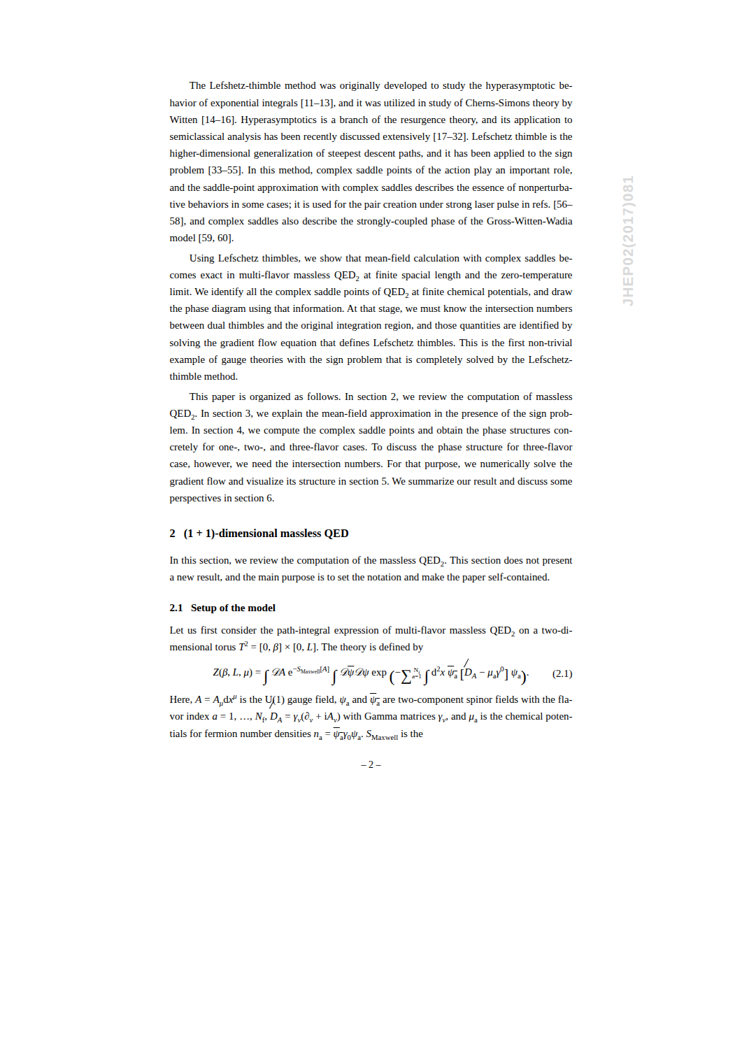JHEP02(2017)081
The Lefshetz-thimble method was originally developed to study the hyperasymptotic behavior of exponential integrals [11–13], and it was utilized in study of Cherns-Simons theory by Witten [14–16]. Hyperasymptotics is a branch of the resurgence theory, and its application to semiclassical analysis has been recently discussed extensively [17–32]. Lefschetz thimble is the higher-dimensional generalization of steepest descent paths, and it has been applied to the sign problem [33–55]. In this method, complex saddle points of the action play an important role, and the saddle-point approximation with complex saddles describes the essence of nonperturbative behaviors in some cases; it is used for the pair creation under strong laser pulse in refs. [56–58], and complex saddles also describe the strongly-coupled phase of the Gross-Witten-Wadia model [59, 60].
Using Lefschetz thimbles, we show that mean-field calculation with complex saddles becomes exact in multi-flavor massless QED2 at finite spacial length and the zero-temperature limit. We identify all the complex saddle points of QED2 at finite chemical potentials, and draw the phase diagram using that information. At that stage, we must know the intersection numbers between dual thimbles and the original integration region, and those quantities are identified by solving the gradient flow equation that defines Lefschetz thimbles. This is the first non-trivial example of gauge theories with the sign problem that is completely solved by the Lefschetz-thimble method.
This paper is organized as follows. In section 2, we review the computation of massless QED2. In section 3, we explain the mean-field approximation in the presence of the sign problem. In section 4, we compute the complex saddle points and obtain the phase structures concretely for one-, two-, and three-flavor cases. To discuss the phase structure for three-flavor case, however, we need the intersection numbers. For that purpose, we numerically solve the gradient flow and visualize its structure in section 5. We summarize our result and discuss some perspectives in section 6.
2 (1 + 1)-dimensional massless QED
In this section, we review the computation of the massless QED2. This section does not present a new result, and the main purpose is to set the notation and make the paper self-contained.
2.1 Setup of the model
Let us first consider the path-integral expression of multi-flavor massless QED2 on a two-dimensional torus T2 = [0, β] × [0, L]. The theory is defined by
Z(β, L, μ) = ∫ 𝒟A e−SMaxwell[A] ∫ 𝒟ψ𝒟ψ exp (−∑Nf a=1 ∫ d2x ψa [DA − μaγ0] ψa). (2.1)
Here, A = Aμdxμ is the U(1) gauge field, ψa and ψa are two-component spinor fields with the flavor index a = 1, …, Nf, DA = γν(∂ν + iAν) with Gamma matrices γν, and μa is the chemical potentials for fermion number densities na = ψa γ0ψa. SMaxwell is the
– 2 –